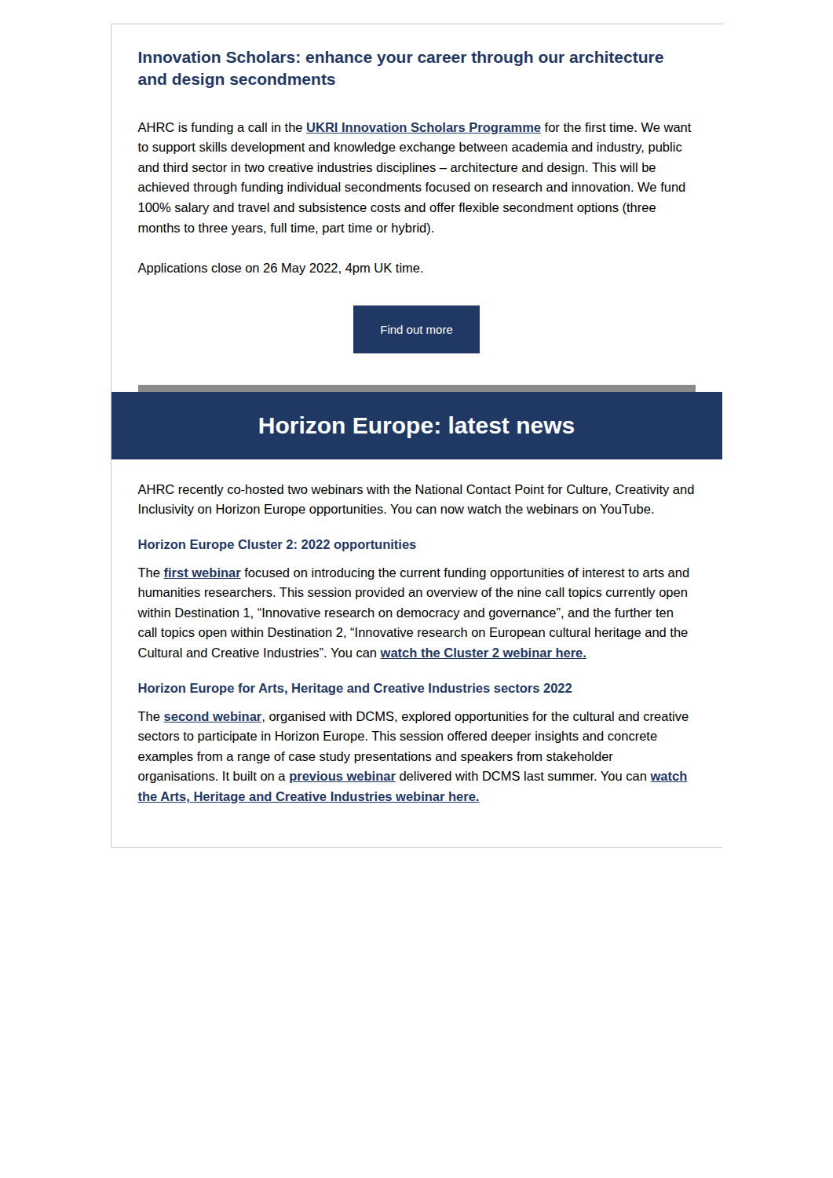Innovation Scholars: enhance your career through our architecture and design secondments
AHRC is funding a call in the UKRI Innovation Scholars Programme for the first time. We want to support skills development and knowledge exchange between academia and industry, public and third sector in two creative industries disciplines – architecture and design. This will be achieved through funding individual secondments focused on research and innovation. We fund 100% salary and travel and subsistence costs and offer flexible secondment options (three months to three years, full time, part time or hybrid).
Applications close on 26 May 2022, 4pm UK time.
Find out more
Horizon Europe: latest news
AHRC recently co-hosted two webinars with the National Contact Point for Culture, Creativity and Inclusivity on Horizon Europe opportunities. You can now watch the webinars on YouTube.
Horizon Europe Cluster 2: 2022 opportunities
The first webinar focused on introducing the current funding opportunities of interest to arts and humanities researchers. This session provided an overview of the nine call topics currently open within Destination 1, “Innovative research on democracy and governance”, and the further ten call topics open within Destination 2, “Innovative research on European cultural heritage and the Cultural and Creative Industries”. You can watch the Cluster 2 webinar here.
Horizon Europe for Arts, Heritage and Creative Industries sectors 2022
The second webinar, organised with DCMS, explored opportunities for the cultural and creative sectors to participate in Horizon Europe. This session offered deeper insights and concrete examples from a range of case study presentations and speakers from stakeholder organisations. It built on a previous webinar delivered with DCMS last summer. You can watch the Arts, Heritage and Creative Industries webinar here.